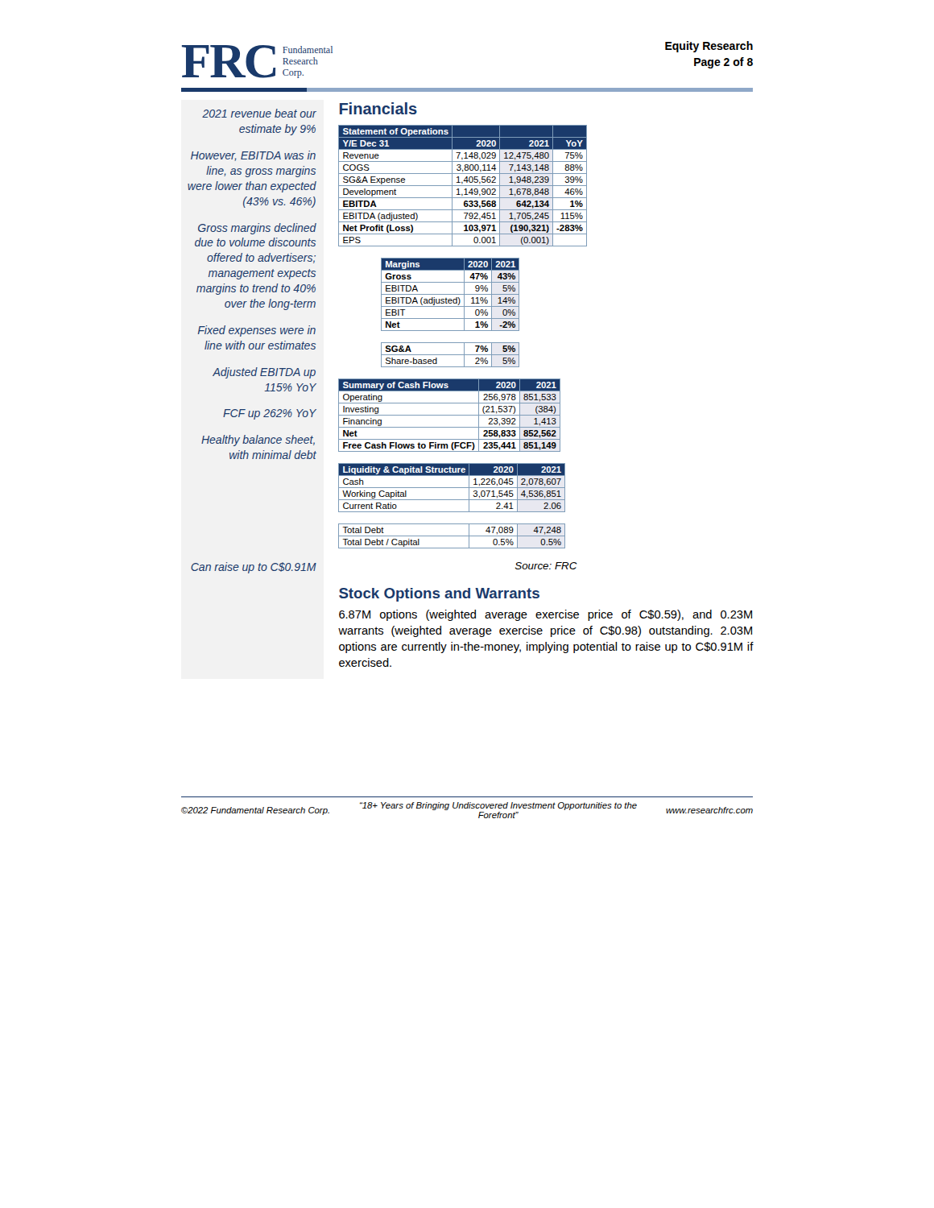FRC
Fundamental
Research
Corp.
Equity Research
Page 2 of 8
2021 revenue beat our estimate by 9%
However, EBITDA was in line, as gross margins were lower than expected (43% vs. 46%)
Gross margins declined due to volume discounts offered to advertisers; management expects margins to trend to 40% over the long-term
Fixed expenses were in line with our estimates
Adjusted EBITDA up 115% YoY
FCF up 262% YoY
Healthy balance sheet, with minimal debt
Can raise up to C$0.91M
Financials
| Statement of Operations | | | |
| --- | --- | --- | --- |
| Y/E Dec 31 | 2020 | 2021 | YoY |
| Revenue | 7,148,029 | 12,475,480 | 75% |
| COGS | 3,800,114 | 7,143,148 | 88% |
| SG&A Expense | 1,405,562 | 1,948,239 | 39% |
| Development | 1,149,902 | 1,678,848 | 46% |
| EBITDA | 633,568 | 642,134 | 1% |
| EBITDA (adjusted) | 792,451 | 1,705,245 | 115% |
| Net Profit (Loss) | 103,971 | (190,321) | -283% |
| EPS | 0.001 | (0.001) | |
| Margins | 2020 | 2021 |
| --- | --- | --- |
| Gross | 47% | 43% |
| EBITDA | 9% | 5% |
| EBITDA (adjusted) | 11% | 14% |
| EBIT | 0% | 0% |
| Net | 1% | -2% |
| SG&A | 7% | 5% |
| Share-based | 2% | 5% |
| Summary of Cash Flows | 2020 | 2021 |
| --- | --- | --- |
| Operating | 256,978 | 851,533 |
| Investing | (21,537) | (384) |
| Financing | 23,392 | 1,413 |
| Net | 258,833 | 852,562 |
| Free Cash Flows to Firm (FCF) | 235,441 | 851,149 |
| Liquidity & Capital Structure | 2020 | 2021 |
| --- | --- | --- |
| Cash | 1,226,045 | 2,078,607 |
| Working Capital | 3,071,545 | 4,536,851 |
| Current Ratio | 2.41 | 2.06 |
| Total Debt | 47,089 | 47,248 |
| Total Debt / Capital | 0.5% | 0.5% |
Source: FRC
Stock Options and Warrants
6.87M options (weighted average exercise price of C$0.59), and 0.23M warrants (weighted average exercise price of C$0.98) outstanding. 2.03M options are currently in-the-money, implying potential to raise up to C$0.91M if exercised.
©2022 Fundamental Research Corp.
“18+ Years of Bringing Undiscovered Investment Opportunities to the Forefront”
www.researchfrc.com